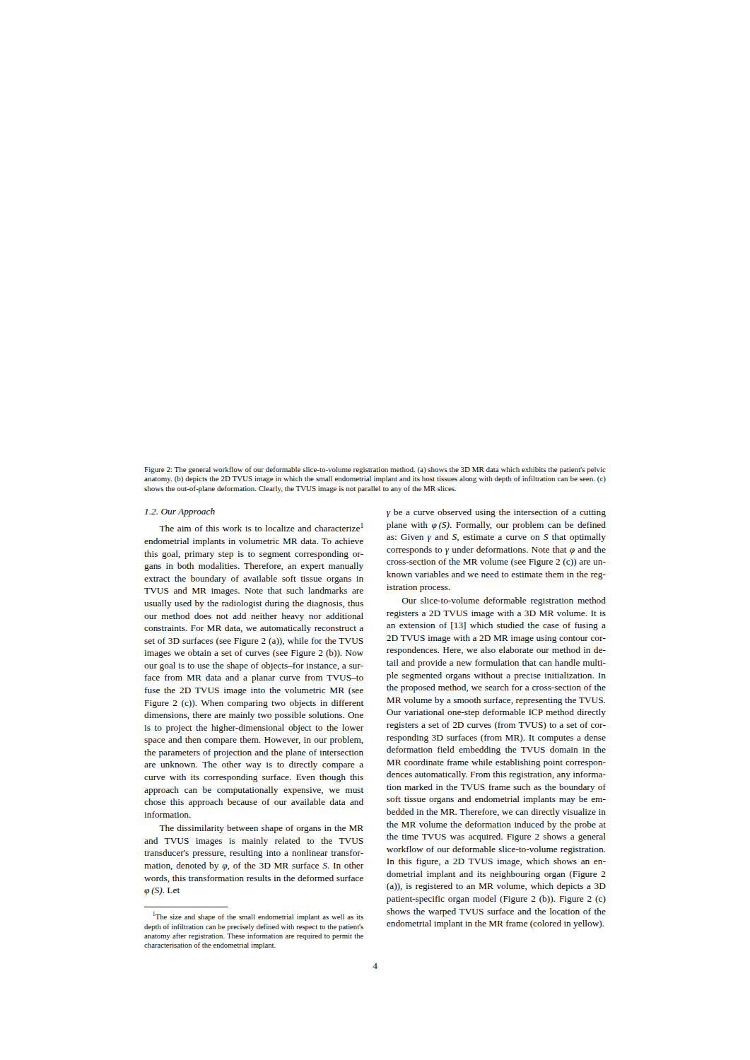Figure 2: The general workflow of our deformable slice-to-volume registration method. (a) shows the 3D MR data which exhibits the patient's pelvic anatomy. (b) depicts the 2D TVUS image in which the small endometrial implant and its host tissues along with depth of infiltration can be seen. (c) shows the out-of-plane deformation. Clearly, the TVUS image is not parallel to any of the MR slices.
1.2. Our Approach
The aim of this work is to localize and characterize1 endometrial implants in volumetric MR data. To achieve this goal, primary step is to segment corresponding organs in both modalities. Therefore, an expert manually extract the boundary of available soft tissue organs in TVUS and MR images. Note that such landmarks are usually used by the radiologist during the diagnosis, thus our method does not add neither heavy nor additional constraints. For MR data, we automatically reconstruct a set of 3D surfaces (see Figure 2 (a)), while for the TVUS images we obtain a set of curves (see Figure 2 (b)). Now our goal is to use the shape of objects–for instance, a surface from MR data and a planar curve from TVUS–to fuse the 2D TVUS image into the volumetric MR (see Figure 2 (c)). When comparing two objects in different dimensions, there are mainly two possible solutions. One is to project the higher-dimensional object to the lower space and then compare them. However, in our problem, the parameters of projection and the plane of intersection are unknown. The other way is to directly compare a curve with its corresponding surface. Even though this approach can be computationally expensive, we must chose this approach because of our available data and information.
The dissimilarity between shape of organs in the MR and TVUS images is mainly related to the TVUS transducer's pressure, resulting into a nonlinear transformation, denoted by φ, of the 3D MR surface S. In other words, this transformation results in the deformed surface φ (S). Let
1The size and shape of the small endometrial implant as well as its depth of infiltration can be precisely defined with respect to the patient's anatomy after registration. These information are required to permit the characterisation of the endometrial implant.
γ be a curve observed using the intersection of a cutting plane with φ (S). Formally, our problem can be defined as: Given γ and S, estimate a curve on S that optimally corresponds to γ under deformations. Note that φ and the cross-section of the MR volume (see Figure 2 (c)) are unknown variables and we need to estimate them in the registration process.
Our slice-to-volume deformable registration method registers a 2D TVUS image with a 3D MR volume. It is an extension of [13] which studied the case of fusing a 2D TVUS image with a 2D MR image using contour correspondences. Here, we also elaborate our method in detail and provide a new formulation that can handle multiple segmented organs without a precise initialization. In the proposed method, we search for a cross-section of the MR volume by a smooth surface, representing the TVUS. Our variational one-step deformable ICP method directly registers a set of 2D curves (from TVUS) to a set of corresponding 3D surfaces (from MR). It computes a dense deformation field embedding the TVUS domain in the MR coordinate frame while establishing point correspondences automatically. From this registration, any information marked in the TVUS frame such as the boundary of soft tissue organs and endometrial implants may be embedded in the MR. Therefore, we can directly visualize in the MR volume the deformation induced by the probe at the time TVUS was acquired. Figure 2 shows a general workflow of our deformable slice-to-volume registration. In this figure, a 2D TVUS image, which shows an endometrial implant and its neighbouring organ (Figure 2 (a)), is registered to an MR volume, which depicts a 3D patient-specific organ model (Figure 2 (b)). Figure 2 (c) shows the warped TVUS surface and the location of the endometrial implant in the MR frame (colored in yellow).
4